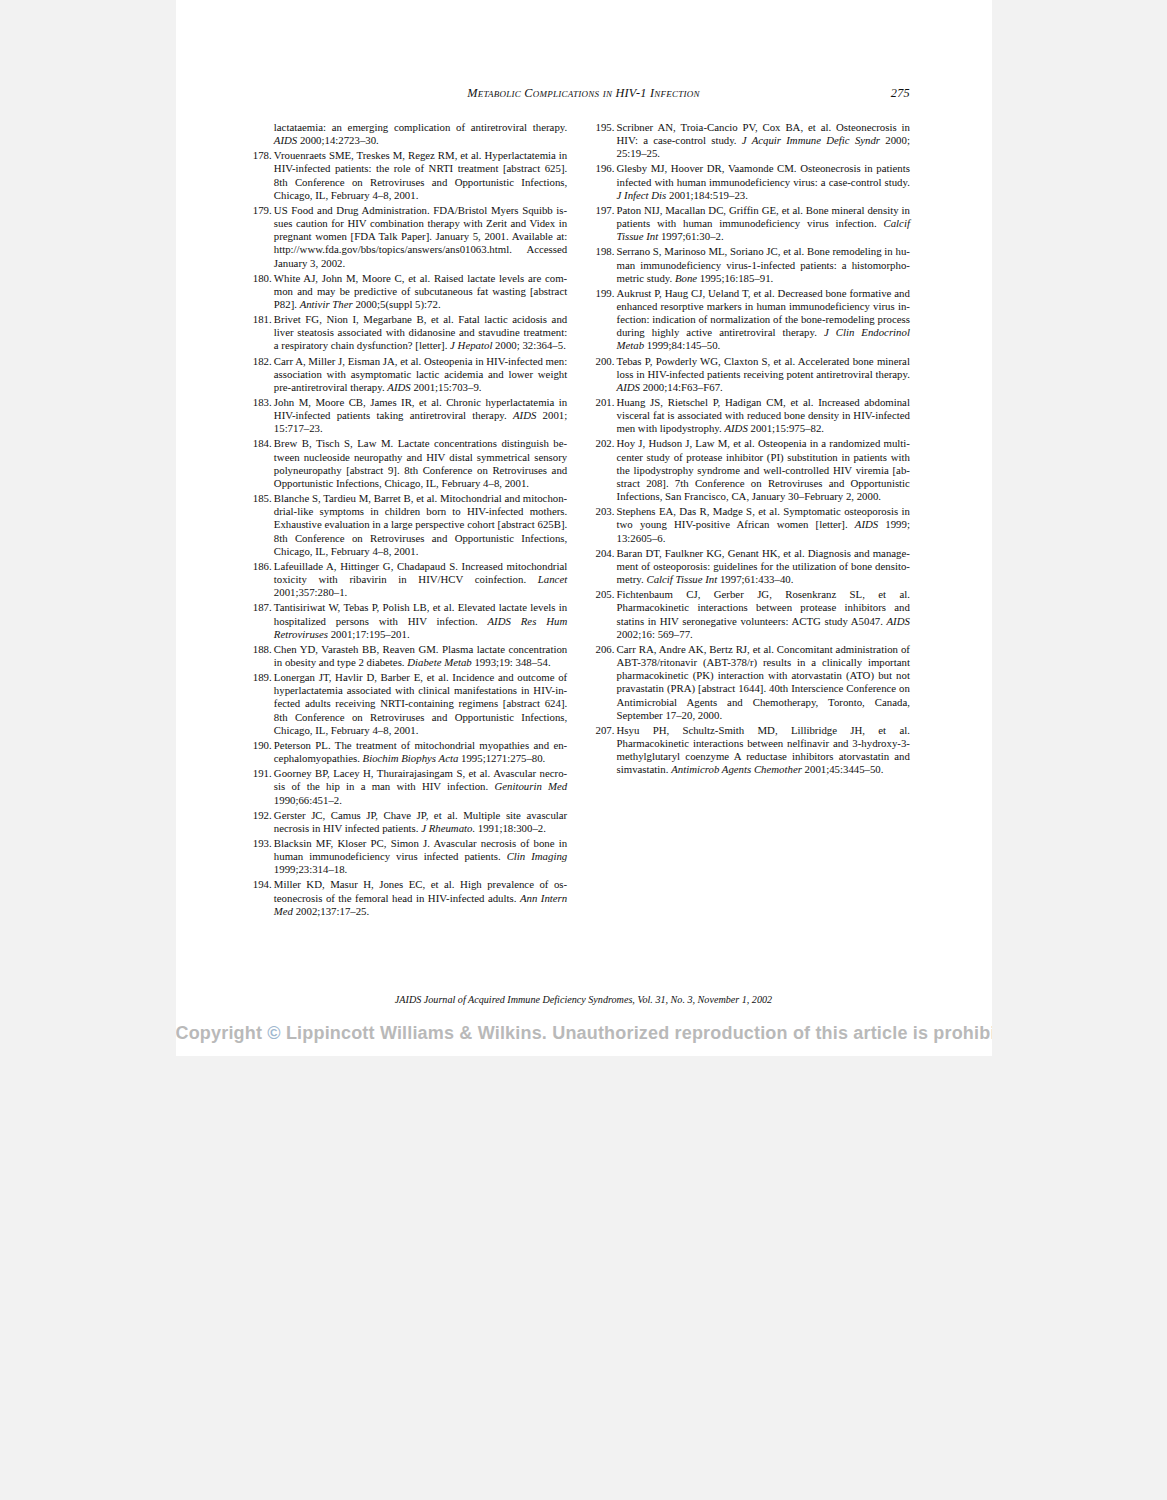Metabolic Complications in HIV-1 Infection 275
lactataemia: an emerging complication of antiretroviral therapy. AIDS 2000;14:2723–30.
178. Vrouenraets SME, Treskes M, Regez RM, et al. Hyperlactatemia in HIV-infected patients: the role of NRTI treatment [abstract 625]. 8th Conference on Retroviruses and Opportunistic Infections, Chicago, IL, February 4–8, 2001.
179. US Food and Drug Administration. FDA/Bristol Myers Squibb issues caution for HIV combination therapy with Zerit and Videx in pregnant women [FDA Talk Paper]. January 5, 2001. Available at: http://www.fda.gov/bbs/topics/answers/ans01063.html. Accessed January 3, 2002.
180. White AJ, John M, Moore C, et al. Raised lactate levels are common and may be predictive of subcutaneous fat wasting [abstract P82]. Antivir Ther 2000;5(suppl 5):72.
181. Brivet FG, Nion I, Megarbane B, et al. Fatal lactic acidosis and liver steatosis associated with didanosine and stavudine treatment: a respiratory chain dysfunction? [letter]. J Hepatol 2000; 32:364–5.
182. Carr A, Miller J, Eisman JA, et al. Osteopenia in HIV-infected men: association with asymptomatic lactic acidemia and lower weight pre-antiretroviral therapy. AIDS 2001;15:703–9.
183. John M, Moore CB, James IR, et al. Chronic hyperlactatemia in HIV-infected patients taking antiretroviral therapy. AIDS 2001; 15:717–23.
184. Brew B, Tisch S, Law M. Lactate concentrations distinguish between nucleoside neuropathy and HIV distal symmetrical sensory polyneuropathy [abstract 9]. 8th Conference on Retroviruses and Opportunistic Infections, Chicago, IL, February 4–8, 2001.
185. Blanche S, Tardieu M, Barret B, et al. Mitochondrial and mitochondrial-like symptoms in children born to HIV-infected mothers. Exhaustive evaluation in a large perspective cohort [abstract 625B]. 8th Conference on Retroviruses and Opportunistic Infections, Chicago, IL, February 4–8, 2001.
186. Lafeuillade A, Hittinger G, Chadapaud S. Increased mitochondrial toxicity with ribavirin in HIV/HCV coinfection. Lancet 2001;357:280–1.
187. Tantisiriwat W, Tebas P, Polish LB, et al. Elevated lactate levels in hospitalized persons with HIV infection. AIDS Res Hum Retroviruses 2001;17:195–201.
188. Chen YD, Varasteh BB, Reaven GM. Plasma lactate concentration in obesity and type 2 diabetes. Diabete Metab 1993;19: 348–54.
189. Lonergan JT, Havlir D, Barber E, et al. Incidence and outcome of hyperlactatemia associated with clinical manifestations in HIV-infected adults receiving NRTI-containing regimens [abstract 624]. 8th Conference on Retroviruses and Opportunistic Infections, Chicago, IL, February 4–8, 2001.
190. Peterson PL. The treatment of mitochondrial myopathies and encephalomyopathies. Biochim Biophys Acta 1995;1271:275–80.
191. Goorney BP, Lacey H, Thurairajasingam S, et al. Avascular necrosis of the hip in a man with HIV infection. Genitourin Med 1990;66:451–2.
192. Gerster JC, Camus JP, Chave JP, et al. Multiple site avascular necrosis in HIV infected patients. J Rheumato. 1991;18:300–2.
193. Blacksin MF, Kloser PC, Simon J. Avascular necrosis of bone in human immunodeficiency virus infected patients. Clin Imaging 1999;23:314–18.
194. Miller KD, Masur H, Jones EC, et al. High prevalence of osteonecrosis of the femoral head in HIV-infected adults. Ann Intern Med 2002;137:17–25.
195. Scribner AN, Troia-Cancio PV, Cox BA, et al. Osteonecrosis in HIV: a case-control study. J Acquir Immune Defic Syndr 2000; 25:19–25.
196. Glesby MJ, Hoover DR, Vaamonde CM. Osteonecrosis in patients infected with human immunodeficiency virus: a case-control study. J Infect Dis 2001;184:519–23.
197. Paton NIJ, Macallan DC, Griffin GE, et al. Bone mineral density in patients with human immunodeficiency virus infection. Calcif Tissue Int 1997;61:30–2.
198. Serrano S, Marinoso ML, Soriano JC, et al. Bone remodeling in human immunodeficiency virus-1-infected patients: a histomorphometric study. Bone 1995;16:185–91.
199. Aukrust P, Haug CJ, Ueland T, et al. Decreased bone formative and enhanced resorptive markers in human immunodeficiency virus infection: indication of normalization of the bone-remodeling process during highly active antiretroviral therapy. J Clin Endocrinol Metab 1999;84:145–50.
200. Tebas P, Powderly WG, Claxton S, et al. Accelerated bone mineral loss in HIV-infected patients receiving potent antiretroviral therapy. AIDS 2000;14:F63–F67.
201. Huang JS, Rietschel P, Hadigan CM, et al. Increased abdominal visceral fat is associated with reduced bone density in HIV-infected men with lipodystrophy. AIDS 2001;15:975–82.
202. Hoy J, Hudson J, Law M, et al. Osteopenia in a randomized multicenter study of protease inhibitor (PI) substitution in patients with the lipodystrophy syndrome and well-controlled HIV viremia [abstract 208]. 7th Conference on Retroviruses and Opportunistic Infections, San Francisco, CA, January 30–February 2, 2000.
203. Stephens EA, Das R, Madge S, et al. Symptomatic osteoporosis in two young HIV-positive African women [letter]. AIDS 1999; 13:2605–6.
204. Baran DT, Faulkner KG, Genant HK, et al. Diagnosis and management of osteoporosis: guidelines for the utilization of bone densitometry. Calcif Tissue Int 1997;61:433–40.
205. Fichtenbaum CJ, Gerber JG, Rosenkranz SL, et al. Pharmacokinetic interactions between protease inhibitors and statins in HIV seronegative volunteers: ACTG study A5047. AIDS 2002;16: 569–77.
206. Carr RA, Andre AK, Bertz RJ, et al. Concomitant administration of ABT-378/ritonavir (ABT-378/r) results in a clinically important pharmacokinetic (PK) interaction with atorvastatin (ATO) but not pravastatin (PRA) [abstract 1644]. 40th Interscience Conference on Antimicrobial Agents and Chemotherapy, Toronto, Canada, September 17–20, 2000.
207. Hsyu PH, Schultz-Smith MD, Lillibridge JH, et al. Pharmacokinetic interactions between nelfinavir and 3-hydroxy-3-methylglutaryl coenzyme A reductase inhibitors atorvastatin and simvastatin. Antimicrob Agents Chemother 2001;45:3445–50.
JAIDS Journal of Acquired Immune Deficiency Syndromes, Vol. 31, No. 3, November 1, 2002
Copyright © Lippincott Williams & Wilkins. Unauthorized reproduction of this article is prohibited.